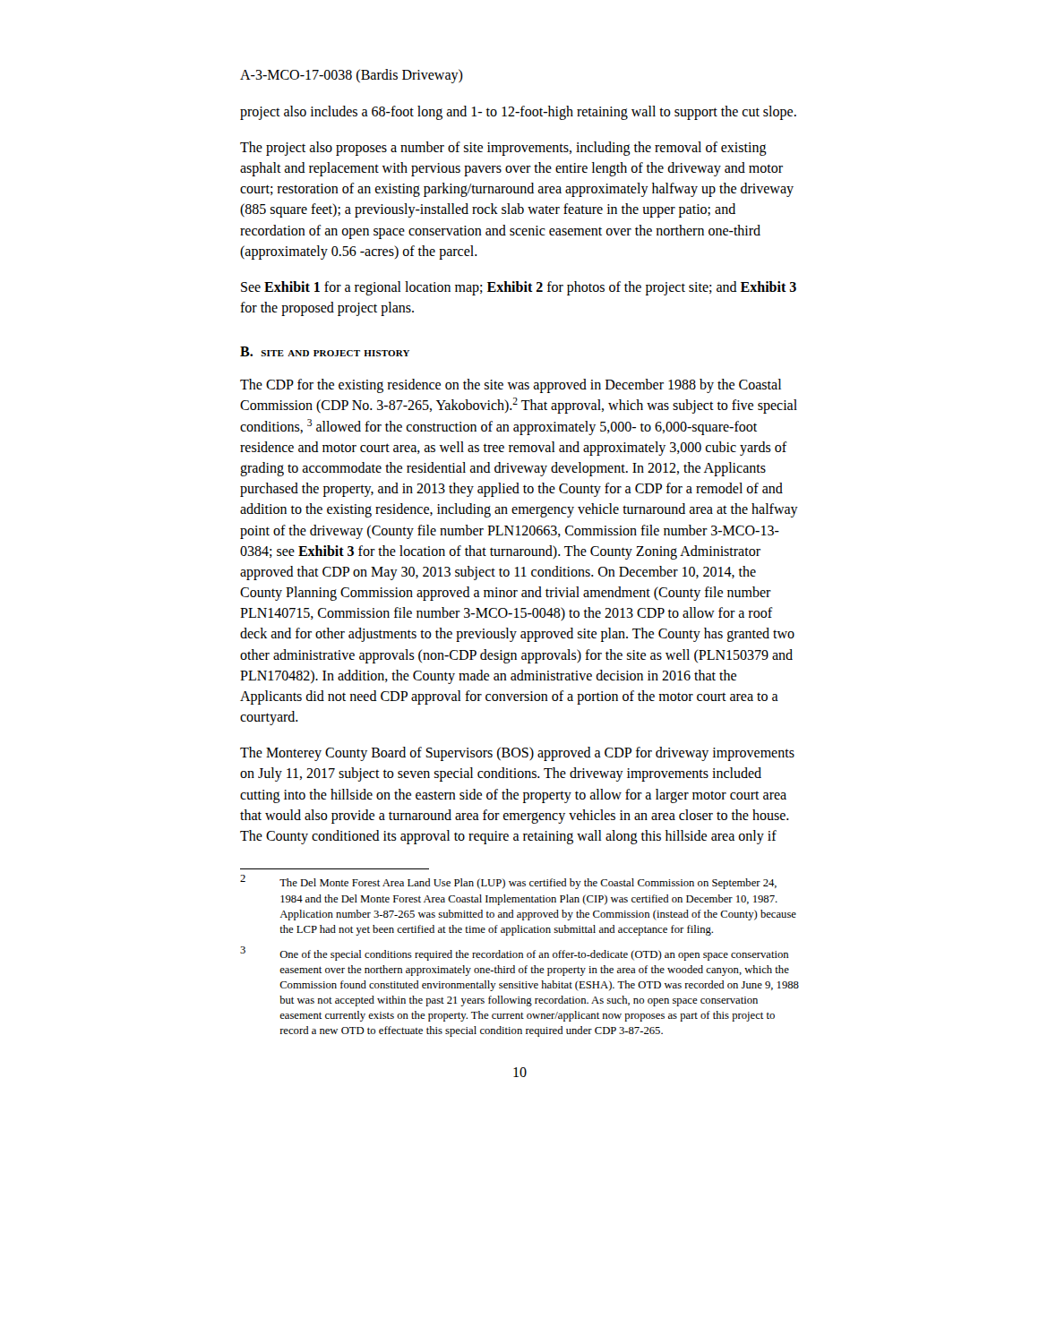A-3-MCO-17-0038 (Bardis Driveway)
project also includes a 68-foot long and 1- to 12-foot-high retaining wall to support the cut slope.
The project also proposes a number of site improvements, including the removal of existing asphalt and replacement with pervious pavers over the entire length of the driveway and motor court; restoration of an existing parking/turnaround area approximately halfway up the driveway (885 square feet); a previously-installed rock slab water feature in the upper patio; and recordation of an open space conservation and scenic easement over the northern one-third (approximately 0.56 -acres) of the parcel.
See Exhibit 1 for a regional location map; Exhibit 2 for photos of the project site; and Exhibit 3 for the proposed project plans.
B. Site and Project History
The CDP for the existing residence on the site was approved in December 1988 by the Coastal Commission (CDP No. 3-87-265, Yakobovich).2 That approval, which was subject to five special conditions, 3 allowed for the construction of an approximately 5,000- to 6,000-square-foot residence and motor court area, as well as tree removal and approximately 3,000 cubic yards of grading to accommodate the residential and driveway development. In 2012, the Applicants purchased the property, and in 2013 they applied to the County for a CDP for a remodel of and addition to the existing residence, including an emergency vehicle turnaround area at the halfway point of the driveway (County file number PLN120663, Commission file number 3-MCO-13-0384; see Exhibit 3 for the location of that turnaround). The County Zoning Administrator approved that CDP on May 30, 2013 subject to 11 conditions. On December 10, 2014, the County Planning Commission approved a minor and trivial amendment (County file number PLN140715, Commission file number 3-MCO-15-0048) to the 2013 CDP to allow for a roof deck and for other adjustments to the previously approved site plan. The County has granted two other administrative approvals (non-CDP design approvals) for the site as well (PLN150379 and PLN170482). In addition, the County made an administrative decision in 2016 that the Applicants did not need CDP approval for conversion of a portion of the motor court area to a courtyard.
The Monterey County Board of Supervisors (BOS) approved a CDP for driveway improvements on July 11, 2017 subject to seven special conditions. The driveway improvements included cutting into the hillside on the eastern side of the property to allow for a larger motor court area that would also provide a turnaround area for emergency vehicles in an area closer to the house. The County conditioned its approval to require a retaining wall along this hillside area only if
2
The Del Monte Forest Area Land Use Plan (LUP) was certified by the Coastal Commission on September 24, 1984 and the Del Monte Forest Area Coastal Implementation Plan (CIP) was certified on December 10, 1987. Application number 3-87-265 was submitted to and approved by the Commission (instead of the County) because the LCP had not yet been certified at the time of application submittal and acceptance for filing.
3
One of the special conditions required the recordation of an offer-to-dedicate (OTD) an open space conservation easement over the northern approximately one-third of the property in the area of the wooded canyon, which the Commission found constituted environmentally sensitive habitat (ESHA). The OTD was recorded on June 9, 1988 but was not accepted within the past 21 years following recordation. As such, no open space conservation easement currently exists on the property. The current owner/applicant now proposes as part of this project to record a new OTD to effectuate this special condition required under CDP 3-87-265.
10